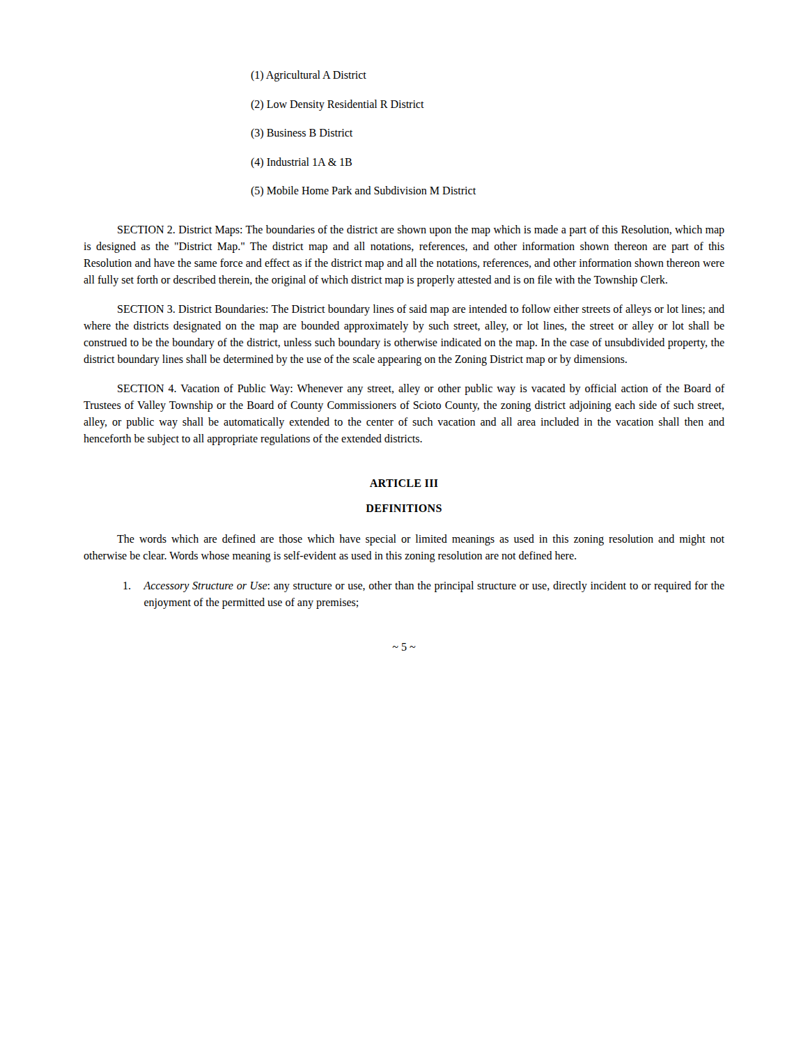(1) Agricultural A District
(2) Low Density Residential R District
(3) Business B District
(4) Industrial 1A & 1B
(5) Mobile Home Park and Subdivision M District
SECTION 2. District Maps: The boundaries of the district are shown upon the map which is made a part of this Resolution, which map is designed as the "District Map." The district map and all notations, references, and other information shown thereon are part of this Resolution and have the same force and effect as if the district map and all the notations, references, and other information shown thereon were all fully set forth or described therein, the original of which district map is properly attested and is on file with the Township Clerk.
SECTION 3. District Boundaries: The District boundary lines of said map are intended to follow either streets of alleys or lot lines; and where the districts designated on the map are bounded approximately by such street, alley, or lot lines, the street or alley or lot shall be construed to be the boundary of the district, unless such boundary is otherwise indicated on the map. In the case of unsubdivided property, the district boundary lines shall be determined by the use of the scale appearing on the Zoning District map or by dimensions.
SECTION 4. Vacation of Public Way: Whenever any street, alley or other public way is vacated by official action of the Board of Trustees of Valley Township or the Board of County Commissioners of Scioto County, the zoning district adjoining each side of such street, alley, or public way shall be automatically extended to the center of such vacation and all area included in the vacation shall then and henceforth be subject to all appropriate regulations of the extended districts.
ARTICLE III
DEFINITIONS
The words which are defined are those which have special or limited meanings as used in this zoning resolution and might not otherwise be clear. Words whose meaning is self-evident as used in this zoning resolution are not defined here.
Accessory Structure or Use: any structure or use, other than the principal structure or use, directly incident to or required for the enjoyment of the permitted use of any premises;
~ 5 ~